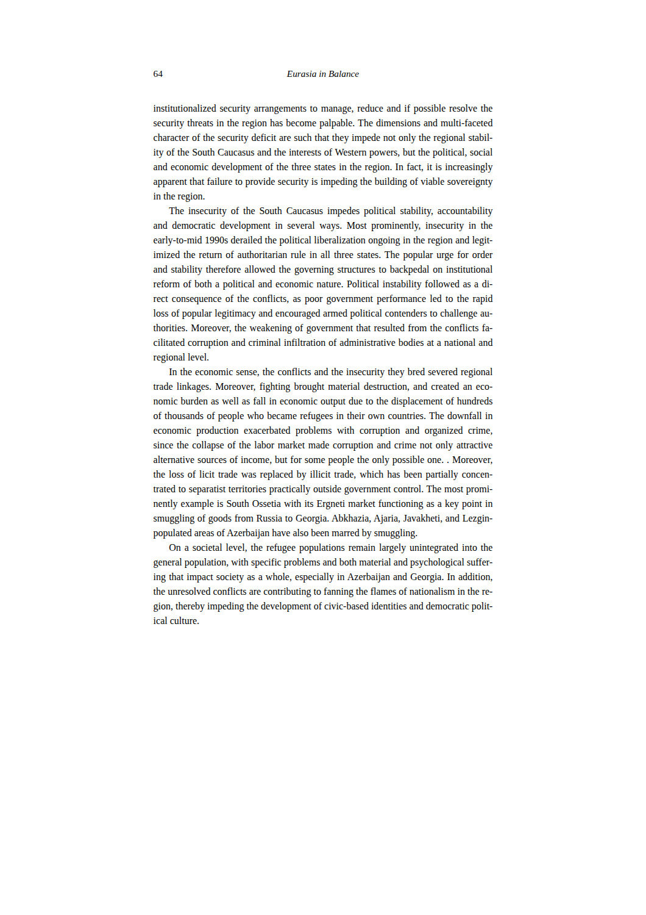64 Eurasia in Balance
institutionalized security arrangements to manage, reduce and if possible resolve the security threats in the region has become palpable. The dimensions and multi-faceted character of the security deficit are such that they impede not only the regional stability of the South Caucasus and the interests of Western powers, but the political, social and economic development of the three states in the region. In fact, it is increasingly apparent that failure to provide security is impeding the building of viable sovereignty in the region.
The insecurity of the South Caucasus impedes political stability, accountability and democratic development in several ways. Most prominently, insecurity in the early-to-mid 1990s derailed the political liberalization ongoing in the region and legitimized the return of authoritarian rule in all three states. The popular urge for order and stability therefore allowed the governing structures to backpedal on institutional reform of both a political and economic nature. Political instability followed as a direct consequence of the conflicts, as poor government performance led to the rapid loss of popular legitimacy and encouraged armed political contenders to challenge authorities. Moreover, the weakening of government that resulted from the conflicts facilitated corruption and criminal infiltration of administrative bodies at a national and regional level.
In the economic sense, the conflicts and the insecurity they bred severed regional trade linkages. Moreover, fighting brought material destruction, and created an economic burden as well as fall in economic output due to the displacement of hundreds of thousands of people who became refugees in their own countries. The downfall in economic production exacerbated problems with corruption and organized crime, since the collapse of the labor market made corruption and crime not only attractive alternative sources of income, but for some people the only possible one. . Moreover, the loss of licit trade was replaced by illicit trade, which has been partially concentrated to separatist territories practically outside government control. The most prominently example is South Ossetia with its Ergneti market functioning as a key point in smuggling of goods from Russia to Georgia. Abkhazia, Ajaria, Javakheti, and Lezgin-populated areas of Azerbaijan have also been marred by smuggling.
On a societal level, the refugee populations remain largely unintegrated into the general population, with specific problems and both material and psychological suffering that impact society as a whole, especially in Azerbaijan and Georgia. In addition, the unresolved conflicts are contributing to fanning the flames of nationalism in the region, thereby impeding the development of civic-based identities and democratic political culture.